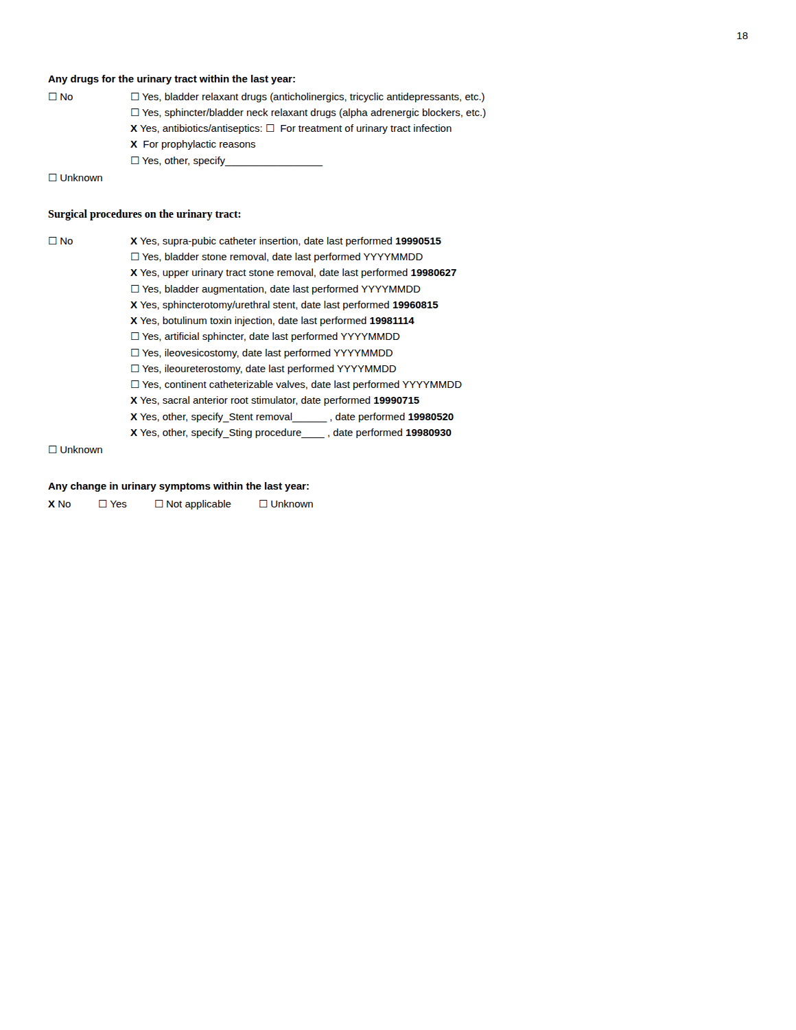18
Any drugs for the urinary tract within the last year:
| ☐ No | ☐ Yes, bladder relaxant drugs (anticholinergics, tricyclic antidepressants, etc.) |
| | ☐ Yes, sphincter/bladder neck relaxant drugs (alpha adrenergic blockers, etc.) |
| | X Yes, antibiotics/antiseptics: ☐ For treatment of urinary tract infection |
| | X For prophylactic reasons |
| | ☐ Yes, other, specify_________________ |
☐ Unknown
Surgical procedures on the urinary tract:
| ☐ No | X Yes, supra-pubic catheter insertion, date last performed 19990515 |
| | ☐ Yes, bladder stone removal, date last performed YYYYMMDD |
| | X Yes, upper urinary tract stone removal, date last performed 19980627 |
| | ☐ Yes, bladder augmentation, date last performed YYYYMMDD |
| | X Yes, sphincterotomy/urethral stent, date last performed 19960815 |
| | X Yes, botulinum toxin injection, date last performed 19981114 |
| | ☐ Yes, artificial sphincter, date last performed YYYYMMDD |
| | ☐ Yes, ileovesicostomy, date last performed YYYYMMDD |
| | ☐ Yes, ileoureterostomy, date last performed YYYYMMDD |
| | ☐ Yes, continent catheterizable valves, date last performed YYYYMMDD |
| | X Yes, sacral anterior root stimulator, date performed 19990715 |
| | X Yes, other, specify_Stent removal______ , date performed 19980520 |
| | X Yes, other, specify_Sting procedure____ , date performed 19980930 |
☐ Unknown
Any change in urinary symptoms within the last year:
| X No | ☐ Yes | ☐ Not applicable | ☐ Unknown |